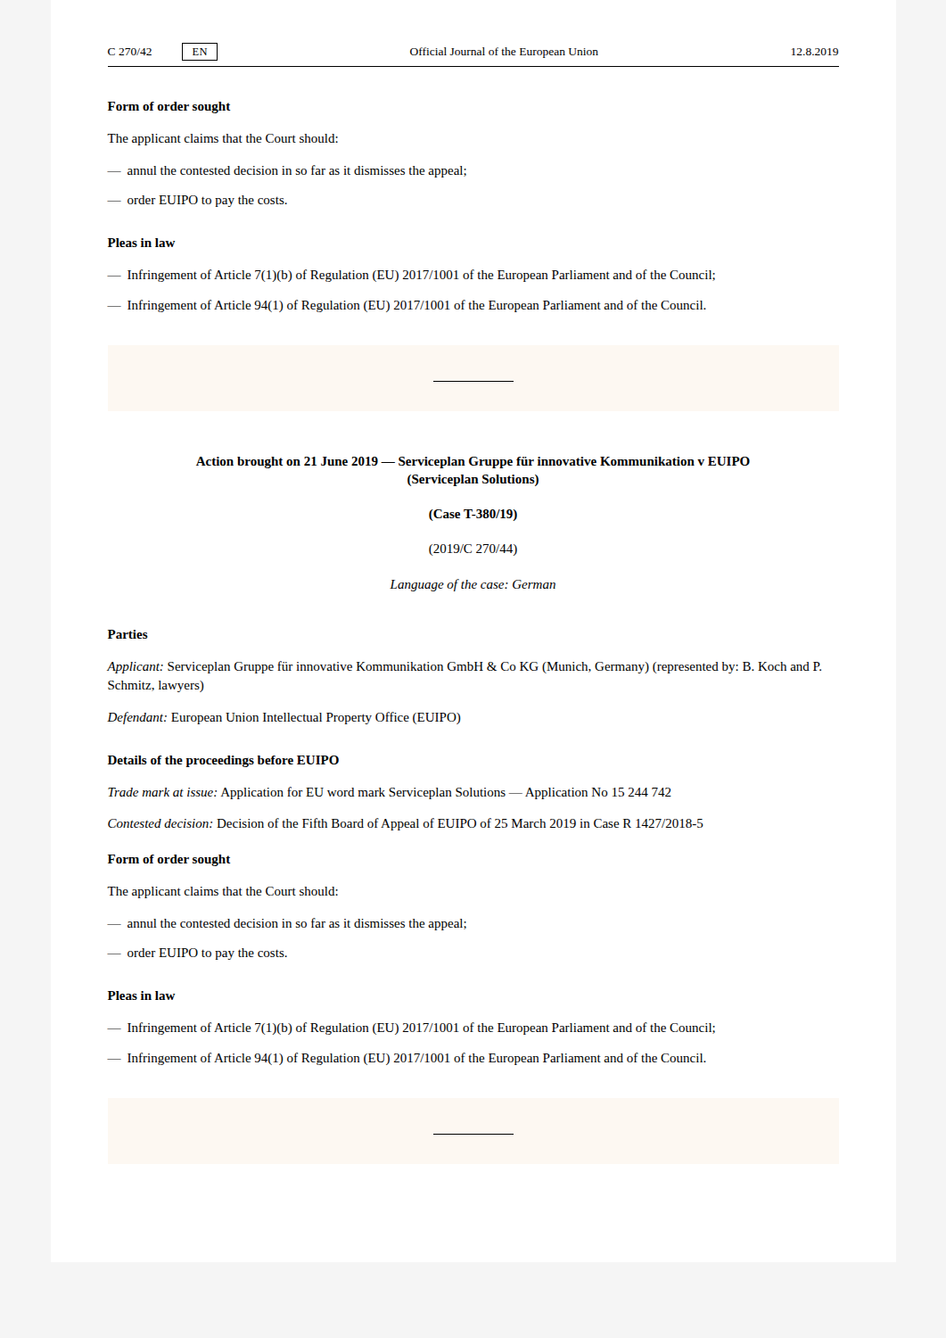C 270/42EN
Official Journal of the European Union
12.8.2019
Form of order sought
The applicant claims that the Court should:
annul the contested decision in so far as it dismisses the appeal;
order EUIPO to pay the costs.
Pleas in law
Infringement of Article 7(1)(b) of Regulation (EU) 2017/1001 of the European Parliament and of the Council;
Infringement of Article 94(1) of Regulation (EU) 2017/1001 of the European Parliament and of the Council.
Action brought on 21 June 2019 — Serviceplan Gruppe für innovative Kommunikation v EUIPO
(Serviceplan Solutions)
(Case T-380/19)
(2019/C 270/44)
Language of the case: German
Parties
Applicant: Serviceplan Gruppe für innovative Kommunikation GmbH & Co KG (Munich, Germany) (represented by: B. Koch and P. Schmitz, lawyers)
Defendant: European Union Intellectual Property Office (EUIPO)
Details of the proceedings before EUIPO
Trade mark at issue: Application for EU word mark Serviceplan Solutions — Application No 15 244 742
Contested decision: Decision of the Fifth Board of Appeal of EUIPO of 25 March 2019 in Case R 1427/2018-5
Form of order sought
The applicant claims that the Court should:
annul the contested decision in so far as it dismisses the appeal;
order EUIPO to pay the costs.
Pleas in law
Infringement of Article 7(1)(b) of Regulation (EU) 2017/1001 of the European Parliament and of the Council;
Infringement of Article 94(1) of Regulation (EU) 2017/1001 of the European Parliament and of the Council.